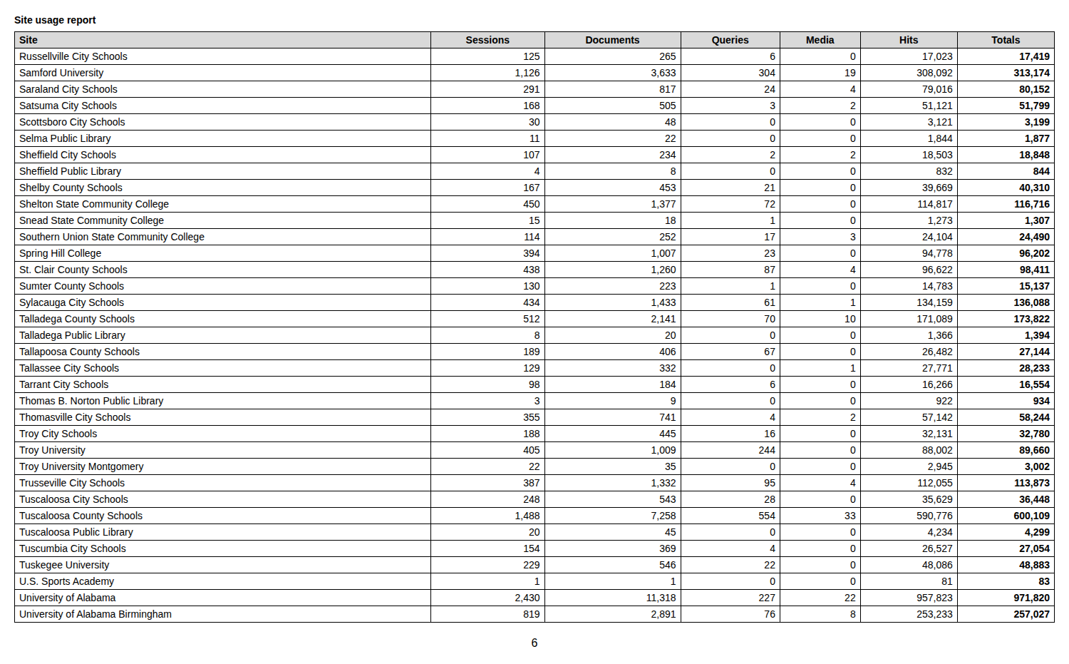Site usage report
| Site | Sessions | Documents | Queries | Media | Hits | Totals |
| --- | --- | --- | --- | --- | --- | --- |
| Russellville City Schools | 125 | 265 | 6 | 0 | 17,023 | 17,419 |
| Samford University | 1,126 | 3,633 | 304 | 19 | 308,092 | 313,174 |
| Saraland City Schools | 291 | 817 | 24 | 4 | 79,016 | 80,152 |
| Satsuma City Schools | 168 | 505 | 3 | 2 | 51,121 | 51,799 |
| Scottsboro City Schools | 30 | 48 | 0 | 0 | 3,121 | 3,199 |
| Selma Public Library | 11 | 22 | 0 | 0 | 1,844 | 1,877 |
| Sheffield City Schools | 107 | 234 | 2 | 2 | 18,503 | 18,848 |
| Sheffield Public Library | 4 | 8 | 0 | 0 | 832 | 844 |
| Shelby County Schools | 167 | 453 | 21 | 0 | 39,669 | 40,310 |
| Shelton State Community College | 450 | 1,377 | 72 | 0 | 114,817 | 116,716 |
| Snead State Community College | 15 | 18 | 1 | 0 | 1,273 | 1,307 |
| Southern Union State Community College | 114 | 252 | 17 | 3 | 24,104 | 24,490 |
| Spring Hill College | 394 | 1,007 | 23 | 0 | 94,778 | 96,202 |
| St. Clair County Schools | 438 | 1,260 | 87 | 4 | 96,622 | 98,411 |
| Sumter County Schools | 130 | 223 | 1 | 0 | 14,783 | 15,137 |
| Sylacauga City Schools | 434 | 1,433 | 61 | 1 | 134,159 | 136,088 |
| Talladega County Schools | 512 | 2,141 | 70 | 10 | 171,089 | 173,822 |
| Talladega Public Library | 8 | 20 | 0 | 0 | 1,366 | 1,394 |
| Tallapoosa County Schools | 189 | 406 | 67 | 0 | 26,482 | 27,144 |
| Tallassee City Schools | 129 | 332 | 0 | 1 | 27,771 | 28,233 |
| Tarrant City Schools | 98 | 184 | 6 | 0 | 16,266 | 16,554 |
| Thomas B. Norton Public Library | 3 | 9 | 0 | 0 | 922 | 934 |
| Thomasville City Schools | 355 | 741 | 4 | 2 | 57,142 | 58,244 |
| Troy City Schools | 188 | 445 | 16 | 0 | 32,131 | 32,780 |
| Troy University | 405 | 1,009 | 244 | 0 | 88,002 | 89,660 |
| Troy University Montgomery | 22 | 35 | 0 | 0 | 2,945 | 3,002 |
| Trusseville City Schools | 387 | 1,332 | 95 | 4 | 112,055 | 113,873 |
| Tuscaloosa City Schools | 248 | 543 | 28 | 0 | 35,629 | 36,448 |
| Tuscaloosa County Schools | 1,488 | 7,258 | 554 | 33 | 590,776 | 600,109 |
| Tuscaloosa Public Library | 20 | 45 | 0 | 0 | 4,234 | 4,299 |
| Tuscumbia City Schools | 154 | 369 | 4 | 0 | 26,527 | 27,054 |
| Tuskegee University | 229 | 546 | 22 | 0 | 48,086 | 48,883 |
| U.S. Sports Academy | 1 | 1 | 0 | 0 | 81 | 83 |
| University of Alabama | 2,430 | 11,318 | 227 | 22 | 957,823 | 971,820 |
| University of Alabama Birmingham | 819 | 2,891 | 76 | 8 | 253,233 | 257,027 |
6